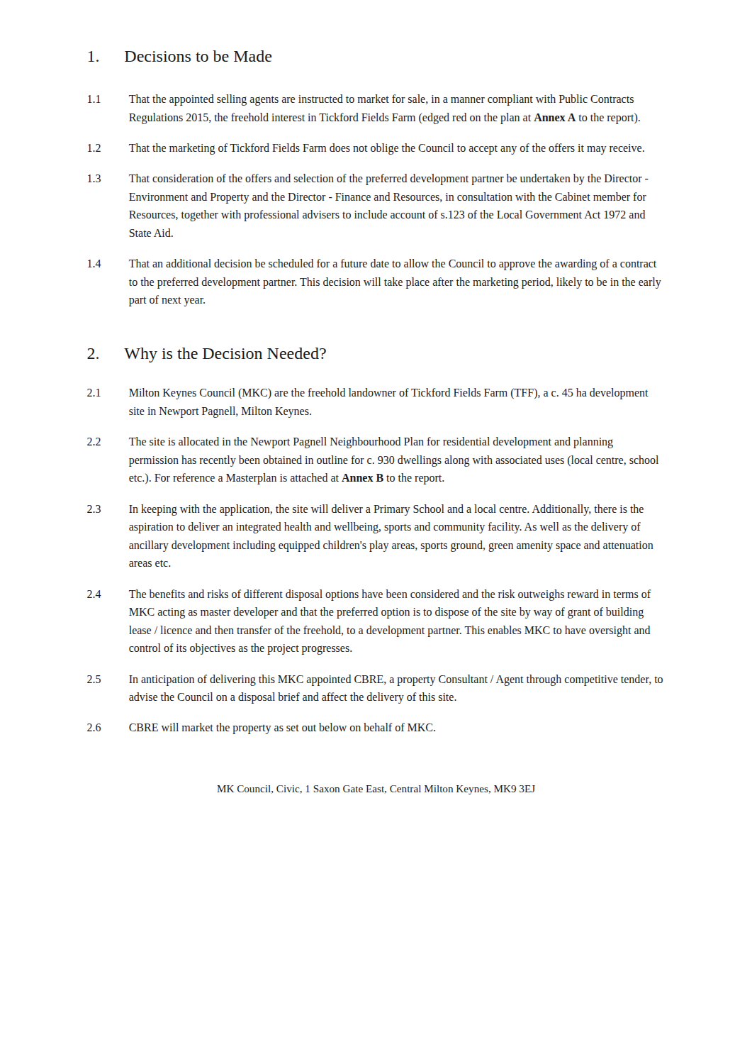1. Decisions to be Made
1.1
That the appointed selling agents are instructed to market for sale, in a manner compliant with Public Contracts Regulations 2015, the freehold interest in Tickford Fields Farm (edged red on the plan at Annex A to the report).
1.2
That the marketing of Tickford Fields Farm does not oblige the Council to accept any of the offers it may receive.
1.3
That consideration of the offers and selection of the preferred development partner be undertaken by the Director - Environment and Property and the Director - Finance and Resources, in consultation with the Cabinet member for Resources, together with professional advisers to include account of s.123 of the Local Government Act 1972 and State Aid.
1.4
That an additional decision be scheduled for a future date to allow the Council to approve the awarding of a contract to the preferred development partner. This decision will take place after the marketing period, likely to be in the early part of next year.
2. Why is the Decision Needed?
2.1
Milton Keynes Council (MKC) are the freehold landowner of Tickford Fields Farm (TFF), a c. 45 ha development site in Newport Pagnell, Milton Keynes.
2.2
The site is allocated in the Newport Pagnell Neighbourhood Plan for residential development and planning permission has recently been obtained in outline for c. 930 dwellings along with associated uses (local centre, school etc.). For reference a Masterplan is attached at Annex B to the report.
2.3
In keeping with the application, the site will deliver a Primary School and a local centre. Additionally, there is the aspiration to deliver an integrated health and wellbeing, sports and community facility. As well as the delivery of ancillary development including equipped children's play areas, sports ground, green amenity space and attenuation areas etc.
2.4
The benefits and risks of different disposal options have been considered and the risk outweighs reward in terms of MKC acting as master developer and that the preferred option is to dispose of the site by way of grant of building lease / licence and then transfer of the freehold, to a development partner. This enables MKC to have oversight and control of its objectives as the project progresses.
2.5
In anticipation of delivering this MKC appointed CBRE, a property Consultant / Agent through competitive tender, to advise the Council on a disposal brief and affect the delivery of this site.
2.6
CBRE will market the property as set out below on behalf of MKC.
MK Council, Civic, 1 Saxon Gate East, Central Milton Keynes, MK9 3EJ